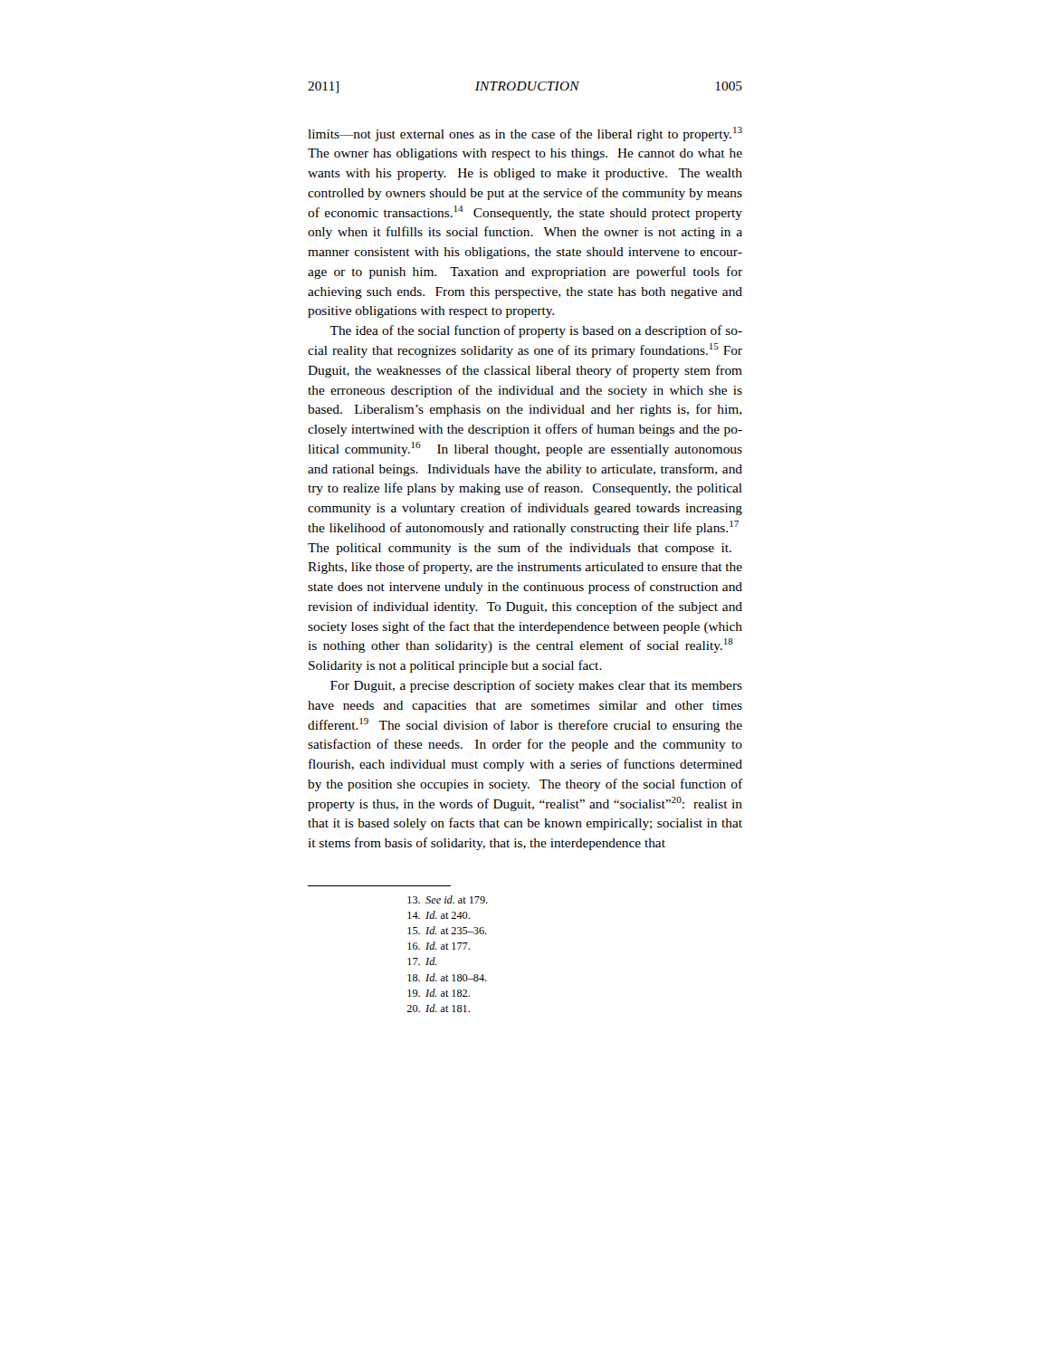2011] INTRODUCTION 1005
limits—not just external ones as in the case of the liberal right to property.13 The owner has obligations with respect to his things. He cannot do what he wants with his property. He is obliged to make it productive. The wealth controlled by owners should be put at the service of the community by means of economic transactions.14 Consequently, the state should protect property only when it fulfills its social function. When the owner is not acting in a manner consistent with his obligations, the state should intervene to encourage or to punish him. Taxation and expropriation are powerful tools for achieving such ends. From this perspective, the state has both negative and positive obligations with respect to property.
The idea of the social function of property is based on a description of social reality that recognizes solidarity as one of its primary foundations.15 For Duguit, the weaknesses of the classical liberal theory of property stem from the erroneous description of the individual and the society in which she is based. Liberalism’s emphasis on the individual and her rights is, for him, closely intertwined with the description it offers of human beings and the political community.16 In liberal thought, people are essentially autonomous and rational beings. Individuals have the ability to articulate, transform, and try to realize life plans by making use of reason. Consequently, the political community is a voluntary creation of individuals geared towards increasing the likelihood of autonomously and rationally constructing their life plans.17 The political community is the sum of the individuals that compose it. Rights, like those of property, are the instruments articulated to ensure that the state does not intervene unduly in the continuous process of construction and revision of individual identity. To Duguit, this conception of the subject and society loses sight of the fact that the interdependence between people (which is nothing other than solidarity) is the central element of social reality.18 Solidarity is not a political principle but a social fact.
For Duguit, a precise description of society makes clear that its members have needs and capacities that are sometimes similar and other times different.19 The social division of labor is therefore crucial to ensuring the satisfaction of these needs. In order for the people and the community to flourish, each individual must comply with a series of functions determined by the position she occupies in society. The theory of the social function of property is thus, in the words of Duguit, “realist” and “socialist”20: realist in that it is based solely on facts that can be known empirically; socialist in that it stems from basis of solidarity, that is, the interdependence that
13. See id. at 179.
14. Id. at 240.
15. Id. at 235–36.
16. Id. at 177.
17. Id.
18. Id. at 180–84.
19. Id. at 182.
20. Id. at 181.